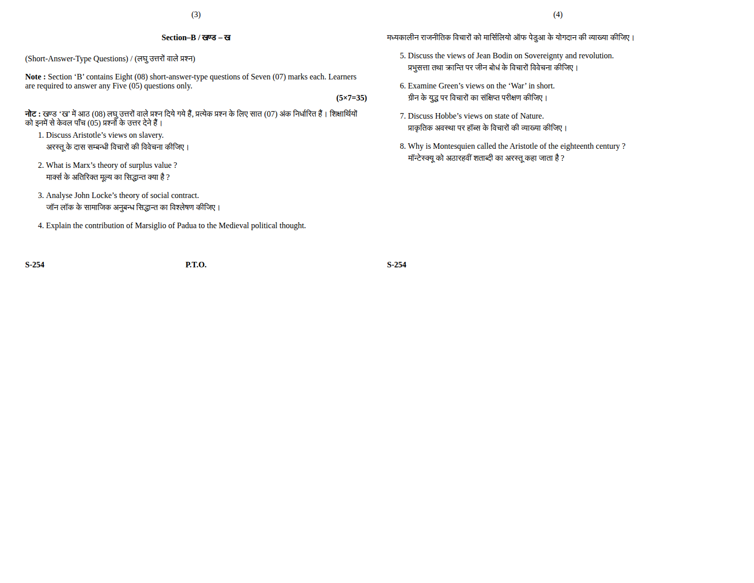(3)
Section–B / खण्ड – ख
(Short-Answer-Type Questions) / (लघु उत्तरों वाले प्रश्न)
Note : Section ‘B’ contains Eight (08) short-answer-type questions of Seven (07) marks each. Learners are required to answer any Five (05) questions only.
(5×7=35)
नोट : खण्ड ‘ख’ में आठ (08) लघु उत्तरों वाले प्रश्न दिये गये हैं, प्रत्येक प्रश्न के लिए सात (07) अंक निर्धारित हैं। शिक्षार्थियों को इनमें से केवल पाँच (05) प्रश्नों के उत्तर देने हैं।
Discuss Aristotle’s views on slavery. अरस्तू के दास सम्बन्धी विचारों की विवेचना कीजिए।
What is Marx’s theory of surplus value ? मार्क्स के अतिरिक्त मूल्य का सिद्धान्त क्या है ?
Analyse John Locke’s theory of social contract. जॉन लॉक के सामाजिक अनुबन्ध सिद्धान्त का विश्लेषण कीजिए।
Explain the contribution of Marsiglio of Padua to the Medieval political thought.
S-254 P.T.O.
(4)
मध्यकालीन राजनीतिक विचारों को मार्सिलियो ऑफ पेडुआ के योगदान की व्याख्या कीजिए।
Discuss the views of Jean Bodin on Sovereignty and revolution. प्रभुसत्ता तथा क्रान्ति पर जीन बोधं के विचारों विवेचना कीजिए।
Examine Green’s views on the ‘War’ in short. ग्रीन के युद्ध पर विचारों का संक्षिप्त परीक्षण कीजिए।
Discuss Hobbe’s views on state of Nature. प्राकृतिक अवस्था पर हॉब्स के विचारों की व्याख्या कीजिए।
Why is Montesquien called the Aristotle of the eighteenth century ? मॉन्टेस्क्यू को अठारहवीं शताब्दी का अरस्तू कहा जाता है ?
S-254